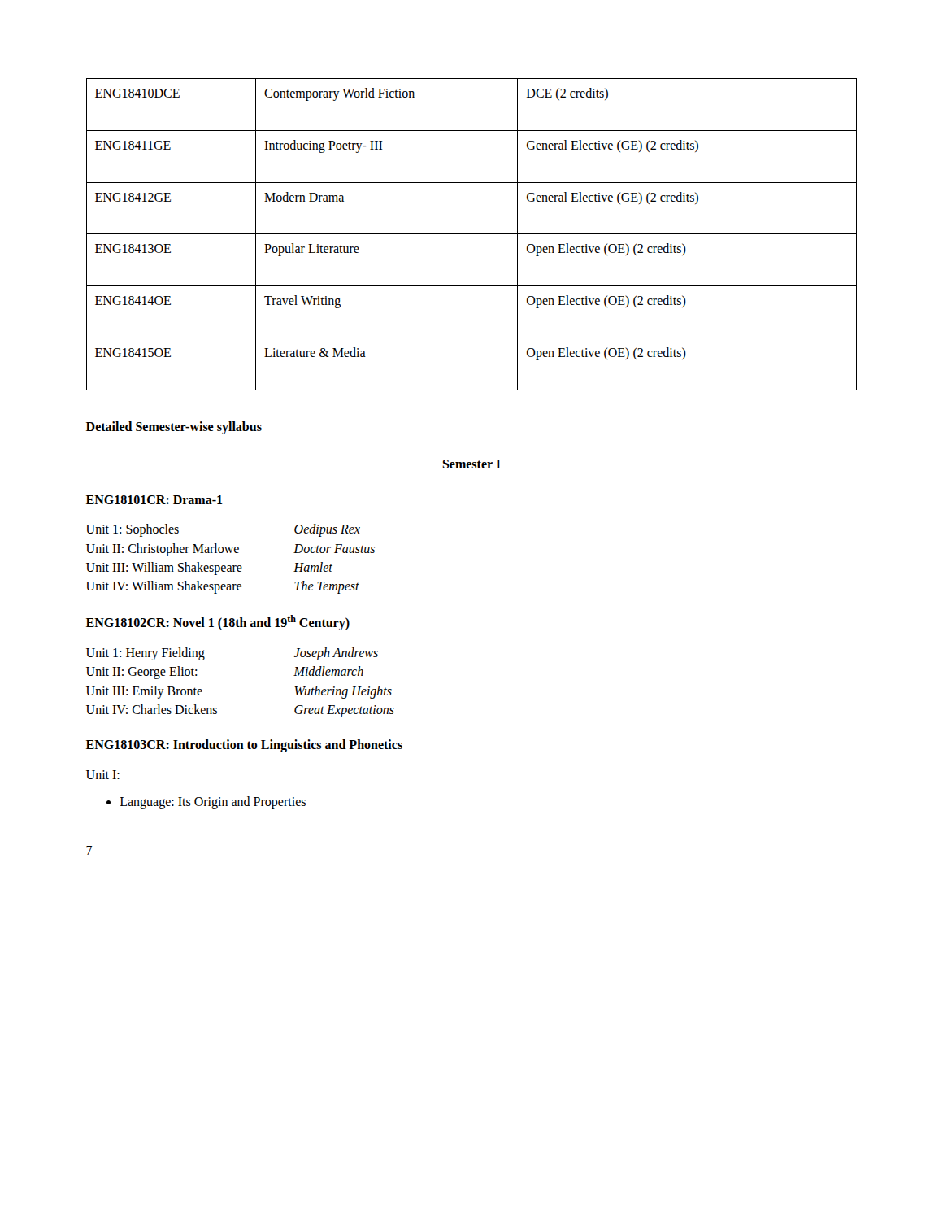| ENG18410DCE | Contemporary World Fiction | DCE (2 credits) |
| ENG18411GE | Introducing Poetry- III | General Elective (GE) (2 credits) |
| ENG18412GE | Modern Drama | General Elective (GE) (2 credits) |
| ENG18413OE | Popular Literature | Open Elective (OE) (2 credits) |
| ENG18414OE | Travel Writing | Open Elective (OE) (2 credits) |
| ENG18415OE | Literature & Media | Open Elective (OE) (2 credits) |
Detailed Semester-wise syllabus
Semester I
ENG18101CR: Drama-1
Unit 1: Sophocles Oedipus Rex
Unit II: Christopher Marlowe Doctor Faustus
Unit III: William Shakespeare Hamlet
Unit IV: William Shakespeare The Tempest
ENG18102CR: Novel 1 (18th and 19th Century)
Unit 1: Henry Fielding Joseph Andrews
Unit II: George Eliot: Middlemarch
Unit III: Emily Bronte Wuthering Heights
Unit IV: Charles Dickens Great Expectations
ENG18103CR: Introduction to Linguistics and Phonetics
Unit I:
Language: Its Origin and Properties
7